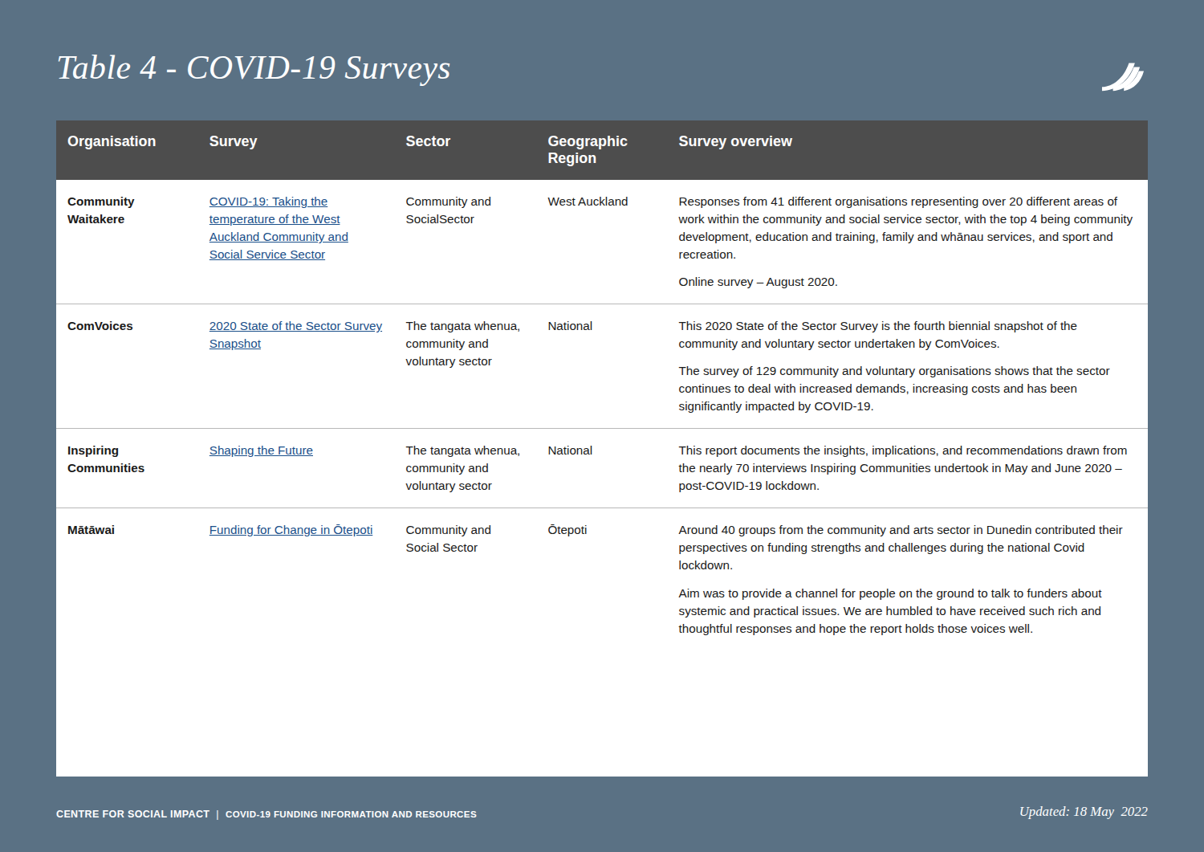Table 4 - COVID-19 Surveys
| Organisation | Survey | Sector | Geographic Region | Survey overview |
| --- | --- | --- | --- | --- |
| Community Waitakere | COVID-19: Taking the temperature of the West Auckland Community and Social Service Sector | Community and SocialSector | West Auckland | Responses from 41 different organisations representing over 20 different areas of work within the community and social service sector, with the top 4 being community development, education and training, family and whānau services, and sport and recreation. Online survey – August 2020. |
| ComVoices | 2020 State of the Sector Survey Snapshot | The tangata whenua, community and voluntary sector | National | This 2020 State of the Sector Survey is the fourth biennial snapshot of the community and voluntary sector undertaken by ComVoices. The survey of 129 community and voluntary organisations shows that the sector continues to deal with increased demands, increasing costs and has been significantly impacted by COVID-19. |
| Inspiring Communities | Shaping the Future | The tangata whenua, community and voluntary sector | National | This report documents the insights, implications, and recommendations drawn from the nearly 70 interviews Inspiring Communities undertook in May and June 2020 – post-COVID-19 lockdown. |
| Mātāwai | Funding for Change in Ōtepoti | Community and Social Sector | Ōtepoti | Around 40 groups from the community and arts sector in Dunedin contributed their perspectives on funding strengths and challenges during the national Covid lockdown. Aim was to provide a channel for people on the ground to talk to funders about systemic and practical issues. We are humbled to have received such rich and thoughtful responses and hope the report holds those voices well. |
CENTRE FOR SOCIAL IMPACT|COVID-19 FUNDING INFORMATION AND RESOURCES
Updated: 18 May 2022